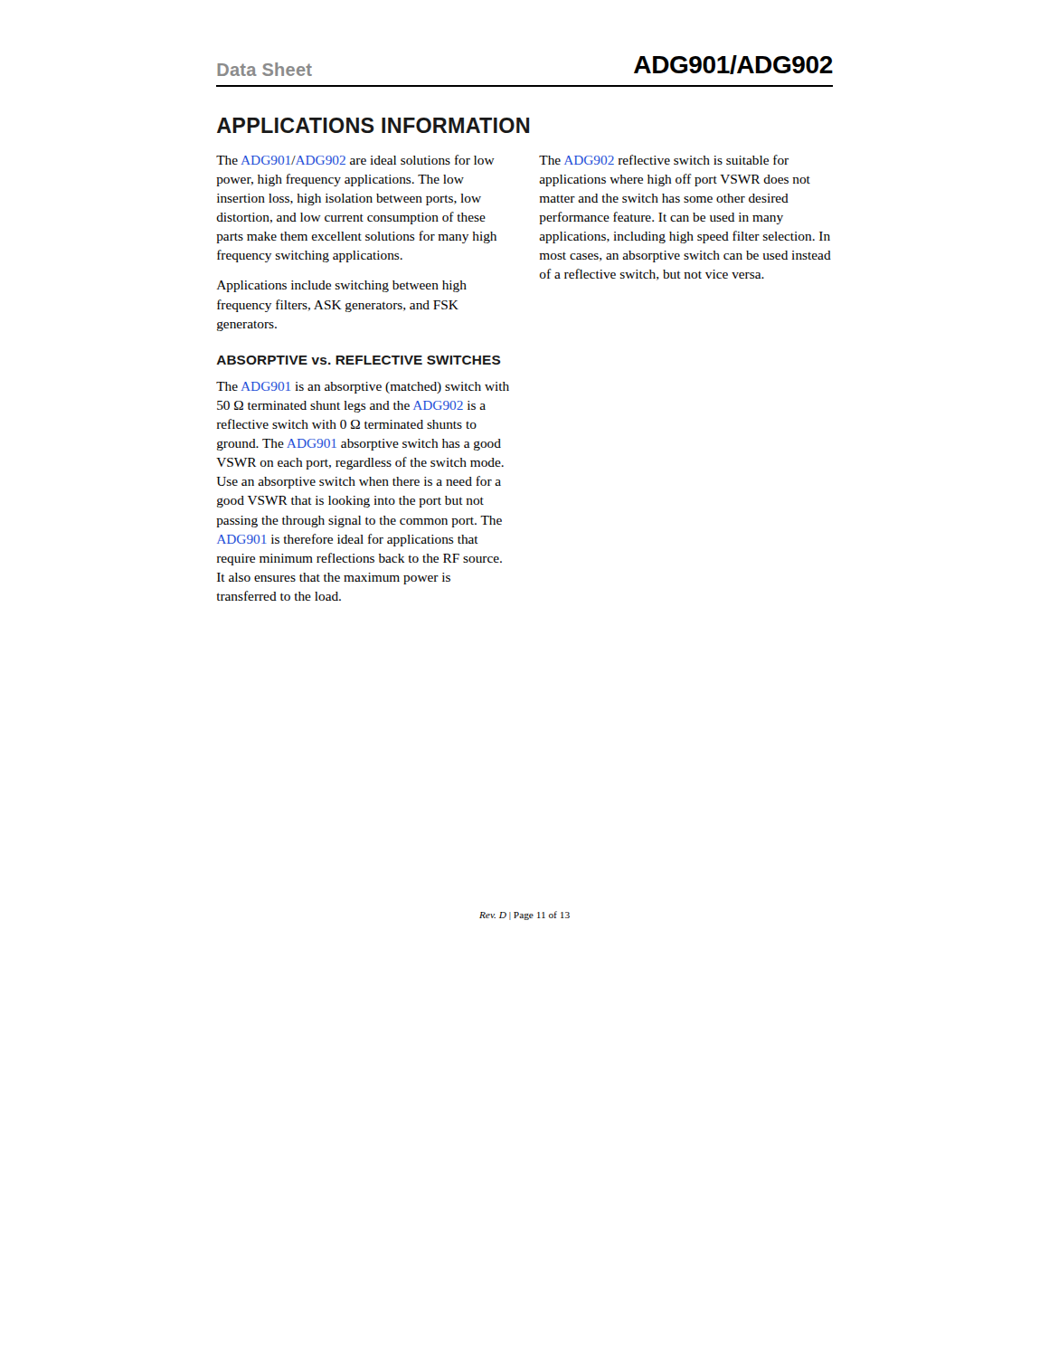Data Sheet
ADG901/ADG902
APPLICATIONS INFORMATION
The ADG901/ADG902 are ideal solutions for low power, high frequency applications. The low insertion loss, high isolation between ports, low distortion, and low current consumption of these parts make them excellent solutions for many high frequency switching applications.
Applications include switching between high frequency filters, ASK generators, and FSK generators.
ABSORPTIVE vs. REFLECTIVE SWITCHES
The ADG901 is an absorptive (matched) switch with 50 Ω terminated shunt legs and the ADG902 is a reflective switch with 0 Ω terminated shunts to ground. The ADG901 absorptive switch has a good VSWR on each port, regardless of the switch mode. Use an absorptive switch when there is a need for a good VSWR that is looking into the port but not passing the through signal to the common port. The ADG901 is therefore ideal for applications that require minimum reflections back to the RF source. It also ensures that the maximum power is transferred to the load.
The ADG902 reflective switch is suitable for applications where high off port VSWR does not matter and the switch has some other desired performance feature. It can be used in many applications, including high speed filter selection. In most cases, an absorptive switch can be used instead of a reflective switch, but not vice versa.
Rev. D | Page 11 of 13